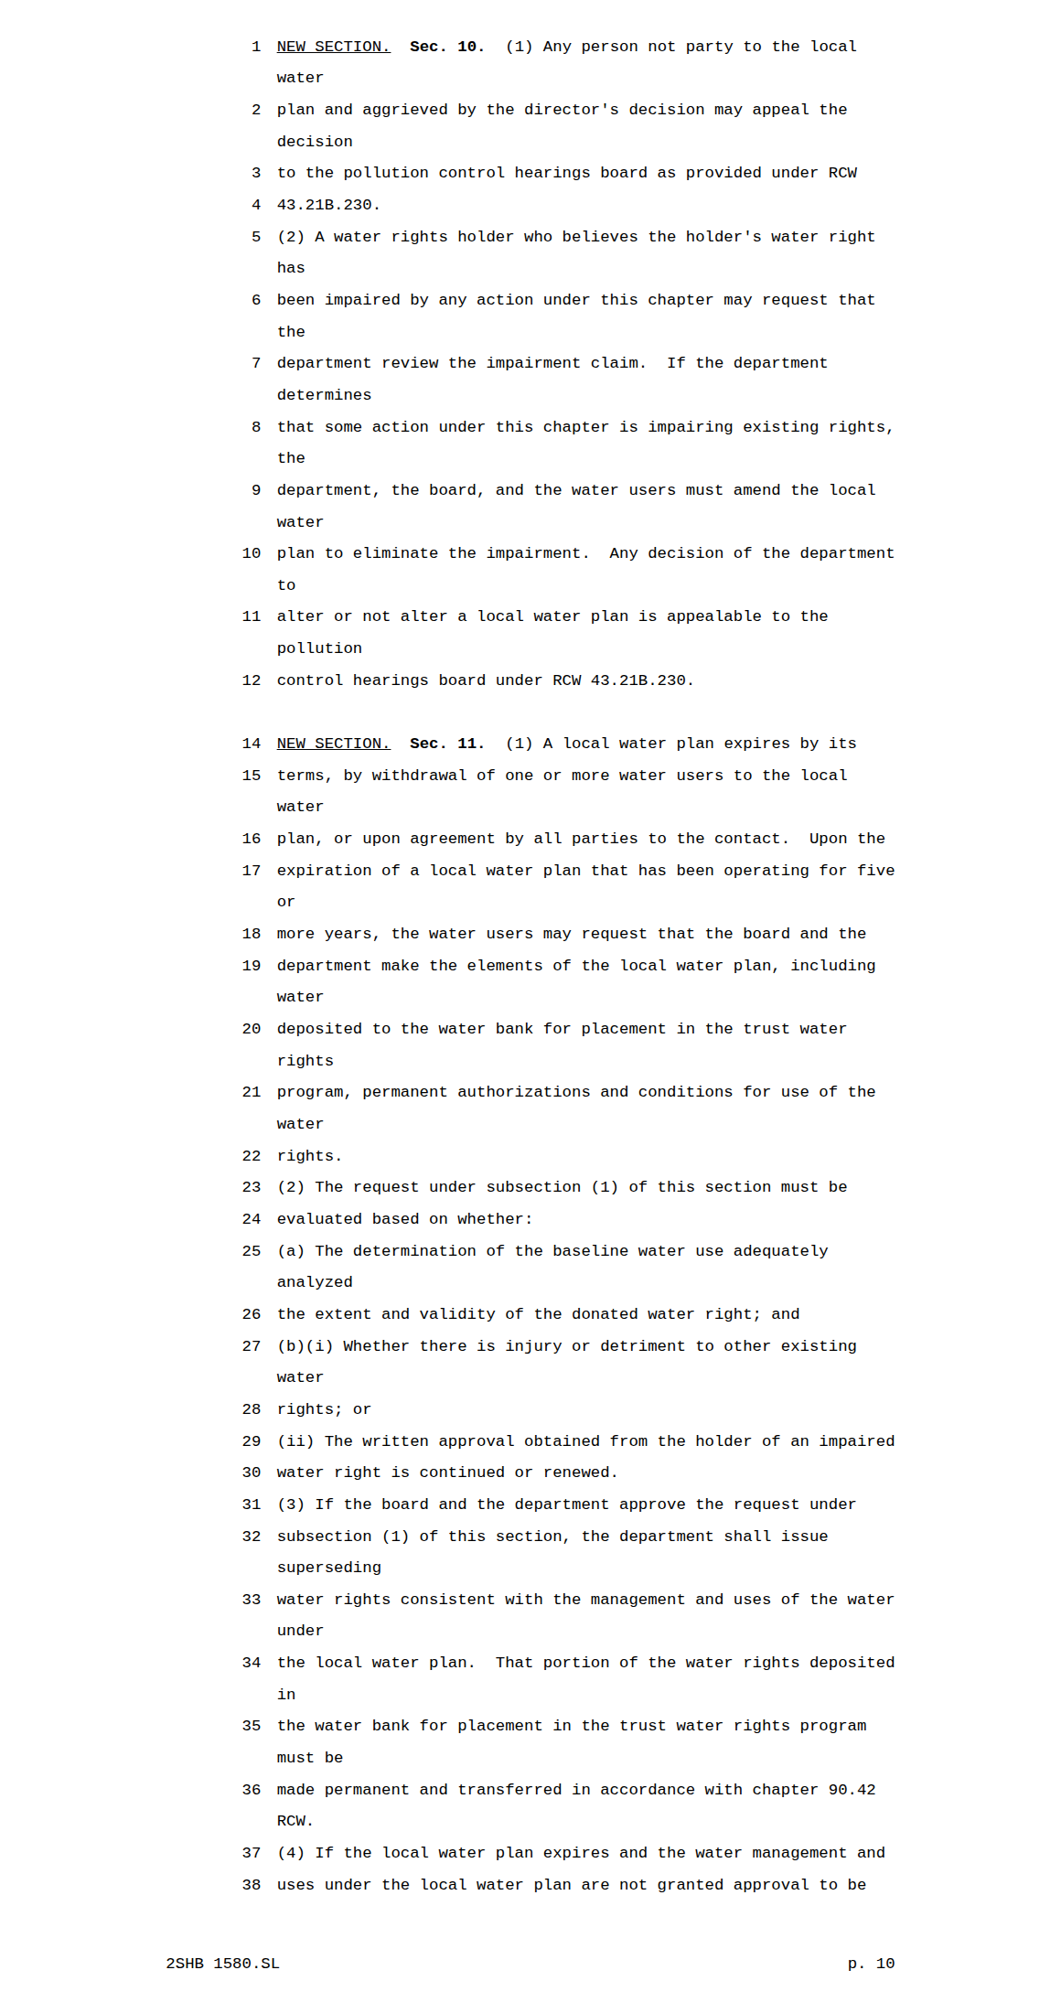NEW SECTION. Sec. 10. (1) Any person not party to the local water
plan and aggrieved by the director's decision may appeal the decision
to the pollution control hearings board as provided under RCW
43.21B.230.
(2) A water rights holder who believes the holder's water right has
been impaired by any action under this chapter may request that the
department review the impairment claim. If the department determines
that some action under this chapter is impairing existing rights, the
department, the board, and the water users must amend the local water
plan to eliminate the impairment. Any decision of the department to
alter or not alter a local water plan is appealable to the pollution
control hearings board under RCW 43.21B.230.
NEW SECTION. Sec. 11. (1) A local water plan expires by its
terms, by withdrawal of one or more water users to the local water
plan, or upon agreement by all parties to the contact. Upon the
expiration of a local water plan that has been operating for five or
more years, the water users may request that the board and the
department make the elements of the local water plan, including water
deposited to the water bank for placement in the trust water rights
program, permanent authorizations and conditions for use of the water
rights.
(2) The request under subsection (1) of this section must be
evaluated based on whether:
(a) The determination of the baseline water use adequately analyzed
the extent and validity of the donated water right; and
(b)(i) Whether there is injury or detriment to other existing water
rights; or
(ii) The written approval obtained from the holder of an impaired
water right is continued or renewed.
(3) If the board and the department approve the request under
subsection (1) of this section, the department shall issue superseding
water rights consistent with the management and uses of the water under
the local water plan. That portion of the water rights deposited in
the water bank for placement in the trust water rights program must be
made permanent and transferred in accordance with chapter 90.42 RCW.
(4) If the local water plan expires and the water management and
uses under the local water plan are not granted approval to be
2SHB 1580.SL p. 10